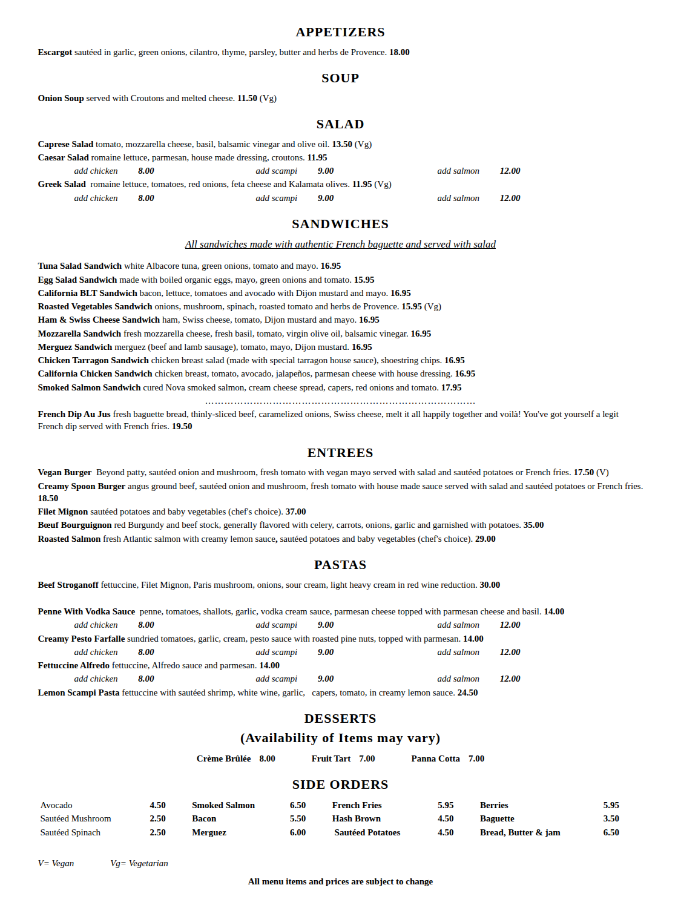APPETIZERS
Escargot sautéed in garlic, green onions, cilantro, thyme, parsley, butter and herbs de Provence. 18.00
SOUP
Onion Soup served with Croutons and melted cheese. 11.50 (Vg)
SALAD
Caprese Salad tomato, mozzarella cheese, basil, balsamic vinegar and olive oil. 13.50 (Vg)
Caesar Salad romaine lettuce, parmesan, house made dressing, croutons. 11.95
add chicken 8.00
add scampi 9.00
add salmon 12.00
Greek Salad romaine lettuce, tomatoes, red onions, feta cheese and Kalamata olives. 11.95 (Vg)
add chicken 8.00
add scampi 9.00
add salmon 12.00
SANDWICHES
All sandwiches made with authentic French baguette and served with salad
Tuna Salad Sandwich white Albacore tuna, green onions, tomato and mayo. 16.95
Egg Salad Sandwich made with boiled organic eggs, mayo, green onions and tomato. 15.95
California BLT Sandwich bacon, lettuce, tomatoes and avocado with Dijon mustard and mayo. 16.95
Roasted Vegetables Sandwich onions, mushroom, spinach, roasted tomato and herbs de Provence. 15.95 (Vg)
Ham & Swiss Cheese Sandwich ham, Swiss cheese, tomato, Dijon mustard and mayo. 16.95
Mozzarella Sandwich fresh mozzarella cheese, fresh basil, tomato, virgin olive oil, balsamic vinegar. 16.95
Merguez Sandwich merguez (beef and lamb sausage), tomato, mayo, Dijon mustard. 16.95
Chicken Tarragon Sandwich chicken breast salad (made with special tarragon house sauce), shoestring chips. 16.95
California Chicken Sandwich chicken breast, tomato, avocado, jalapeños, parmesan cheese with house dressing. 16.95
Smoked Salmon Sandwich cured Nova smoked salmon, cream cheese spread, capers, red onions and tomato. 17.95
…………………………………………………………………………
French Dip Au Jus fresh baguette bread, thinly-sliced beef, caramelized onions, Swiss cheese, melt it all happily together and voilà! You've got yourself a legit French dip served with French fries. 19.50
ENTREES
Vegan Burger Beyond patty, sautéed onion and mushroom, fresh tomato with vegan mayo served with salad and sautéed potatoes or French fries. 17.50 (V)
Creamy Spoon Burger angus ground beef, sautéed onion and mushroom, fresh tomato with house made sauce served with salad and sautéed potatoes or French fries. 18.50
Filet Mignon sautéed potatoes and baby vegetables (chef's choice). 37.00
Bœuf Bourguignon red Burgundy and beef stock, generally flavored with celery, carrots, onions, garlic and garnished with potatoes. 35.00
Roasted Salmon fresh Atlantic salmon with creamy lemon sauce, sautéed potatoes and baby vegetables (chef's choice). 29.00
PASTAS
Beef Stroganoff fettuccine, Filet Mignon, Paris mushroom, onions, sour cream, light heavy cream in red wine reduction. 30.00
Penne With Vodka Sauce penne, tomatoes, shallots, garlic, vodka cream sauce, parmesan cheese topped with parmesan cheese and basil. 14.00
add chicken 8.00
add scampi 9.00
add salmon 12.00
Creamy Pesto Farfalle sundried tomatoes, garlic, cream, pesto sauce with roasted pine nuts, topped with parmesan. 14.00
add chicken 8.00
add scampi 9.00
add salmon 12.00
Fettuccine Alfredo fettuccine, Alfredo sauce and parmesan. 14.00
add chicken 8.00
add scampi 9.00
add salmon 12.00
Lemon Scampi Pasta fettuccine with sautéed shrimp, white wine, garlic, capers, tomato, in creamy lemon sauce. 24.50
DESSERTS
(Availability of Items may vary)
Crème Brûlée 8.00
Fruit Tart 7.00
Panna Cotta 7.00
SIDE ORDERS
| Avocado | 4.50 | Smoked Salmon | 6.50 | French Fries | 5.95 | Berries | 5.95 |
| Sautéed Mushroom | 2.50 | Bacon | 5.50 | Hash Brown | 4.50 | Baguette | 3.50 |
| Sautéed Spinach | 2.50 | Merguez | 6.00 | Sautéed Potatoes | 4.50 | Bread, Butter & jam | 6.50 |
V= Vegan Vg= Vegetarian
All menu items and prices are subject to change